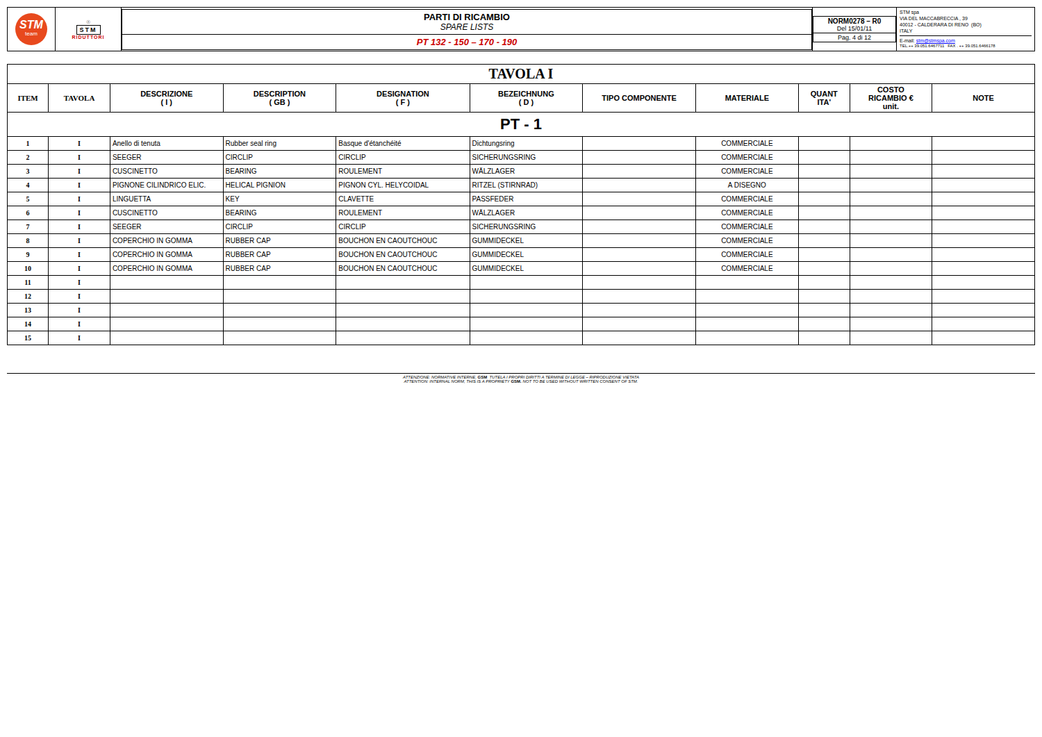| STM team | ☉ STM RIDUTTORI | / PARTI DI RICAMBIO SPARE LISTS / / PT 132 - 150 – 170 - 190 / | / NORM0278 – R0 Del 15/01/11 / / Pag. 4 di 12 / | STM spa VIA DEL MACCABRECCIA , 39 40012 - CALDERARA DI RENO (BO) ITALY E-mail: stm@stmspa.com TEL.++ 39.051.6467711 FAX . ++ 39.051.6466178 |
| TAVOLA I |
| ITEM | TAVOLA | DESCRIZIONE ( I ) | DESCRIPTION ( GB ) | DESIGNATION ( F ) | BEZEICHNUNG ( D ) | TIPO COMPONENTE | MATERIALE | QUANT ITA' | COSTO RICAMBIO € unit. | NOTE |
| PT - 1 |
| 1 | I | Anello di tenuta | Rubber seal ring | Basque d'étanchéité | Dichtungsring | | COMMERCIALE | | | |
| 2 | I | SEEGER | CIRCLIP | CIRCLIP | SICHERUNGSRING | | COMMERCIALE | | | |
| 3 | I | CUSCINETTO | BEARING | ROULEMENT | WÄLZLAGER | | COMMERCIALE | | | |
| 4 | I | PIGNONE CILINDRICO ELIC. | HELICAL PIGNION | PIGNON CYL. HELYCOIDAL | RITZEL (STIRNRAD) | | A DISEGNO | | | |
| 5 | I | LINGUETTA | KEY | CLAVETTE | PASSFEDER | | COMMERCIALE | | | |
| 6 | I | CUSCINETTO | BEARING | ROULEMENT | WÄLZLAGER | | COMMERCIALE | | | |
| 7 | I | SEEGER | CIRCLIP | CIRCLIP | SICHERUNGSRING | | COMMERCIALE | | | |
| 8 | I | COPERCHIO IN GOMMA | RUBBER CAP | BOUCHON EN CAOUTCHOUC | GUMMIDECKEL | | COMMERCIALE | | | |
| 9 | I | COPERCHIO IN GOMMA | RUBBER CAP | BOUCHON EN CAOUTCHOUC | GUMMIDECKEL | | COMMERCIALE | | | |
| 10 | I | COPERCHIO IN GOMMA | RUBBER CAP | BOUCHON EN CAOUTCHOUC | GUMMIDECKEL | | COMMERCIALE | | | |
| 11 | I | | | | | | | | | |
| 12 | I | | | | | | | | | |
| 13 | I | | | | | | | | | |
| 14 | I | | | | | | | | | |
| 15 | I | | | | | | | | | |
ATTENZIONE: NORMATIVE INTERNE, GSM TUTELA I PROPRI DIRITTI A TERMINE DI LEGGE – RIPRODUZIONE VIETATA
ATTENTION: INTERNAL NORM, THIS IS A PROPRIETY GSM. NOT TO BE USED WITHOUT WRITTEN CONSENT OF STM.